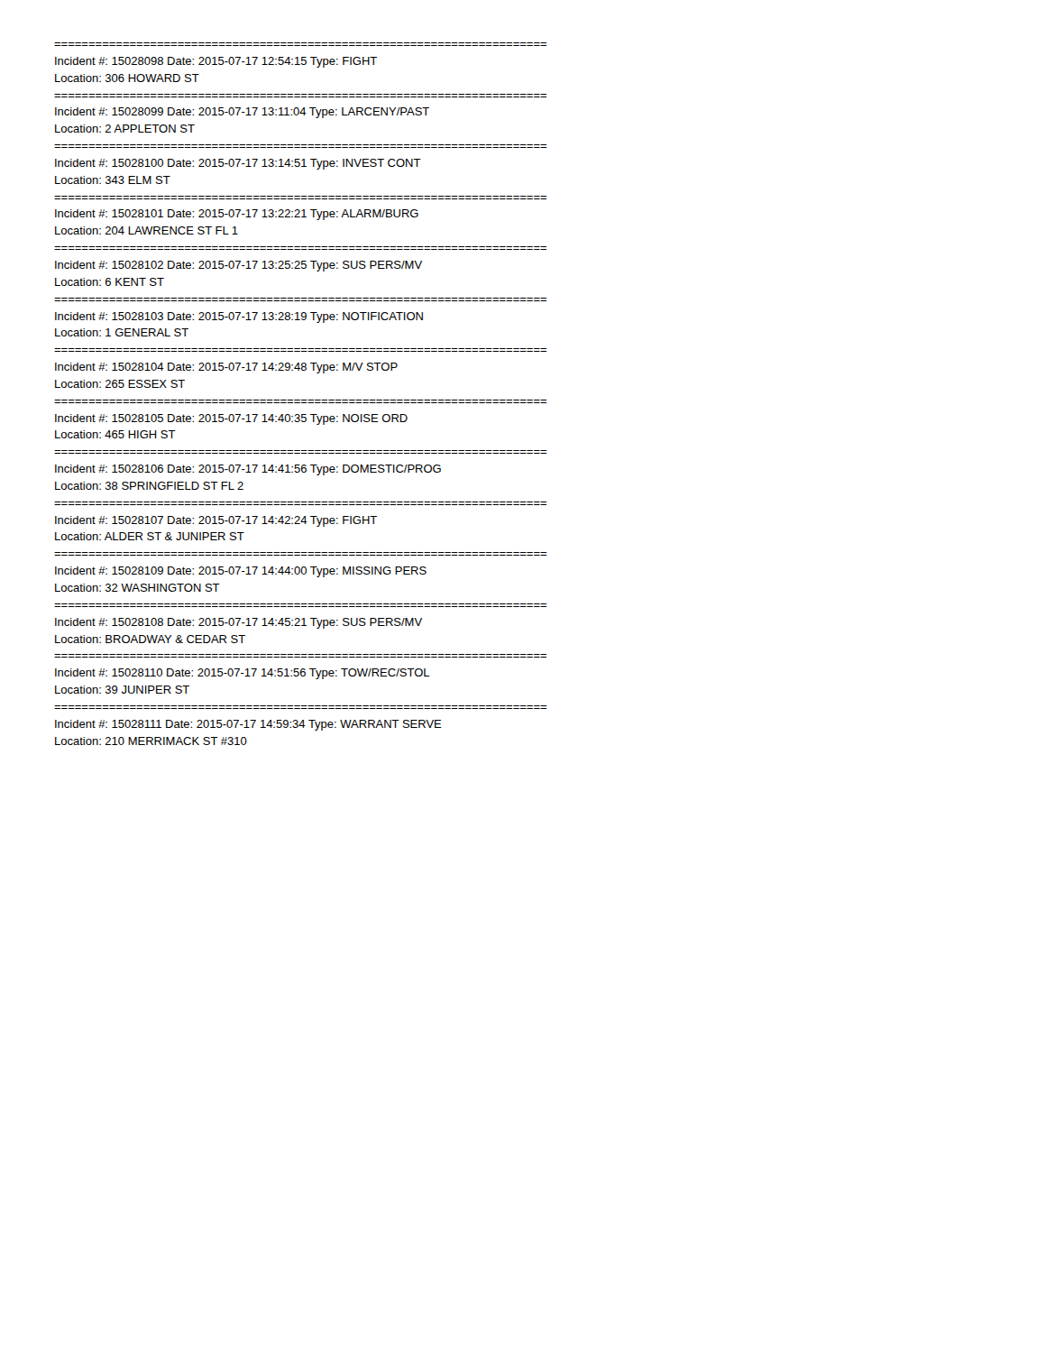========================================================================
Incident #: 15028098 Date: 2015-07-17 12:54:15 Type: FIGHT
Location: 306 HOWARD ST
========================================================================
Incident #: 15028099 Date: 2015-07-17 13:11:04 Type: LARCENY/PAST
Location: 2 APPLETON ST
========================================================================
Incident #: 15028100 Date: 2015-07-17 13:14:51 Type: INVEST CONT
Location: 343 ELM ST
========================================================================
Incident #: 15028101 Date: 2015-07-17 13:22:21 Type: ALARM/BURG
Location: 204 LAWRENCE ST FL 1
========================================================================
Incident #: 15028102 Date: 2015-07-17 13:25:25 Type: SUS PERS/MV
Location: 6 KENT ST
========================================================================
Incident #: 15028103 Date: 2015-07-17 13:28:19 Type: NOTIFICATION
Location: 1 GENERAL ST
========================================================================
Incident #: 15028104 Date: 2015-07-17 14:29:48 Type: M/V STOP
Location: 265 ESSEX ST
========================================================================
Incident #: 15028105 Date: 2015-07-17 14:40:35 Type: NOISE ORD
Location: 465 HIGH ST
========================================================================
Incident #: 15028106 Date: 2015-07-17 14:41:56 Type: DOMESTIC/PROG
Location: 38 SPRINGFIELD ST FL 2
========================================================================
Incident #: 15028107 Date: 2015-07-17 14:42:24 Type: FIGHT
Location: ALDER ST & JUNIPER ST
========================================================================
Incident #: 15028109 Date: 2015-07-17 14:44:00 Type: MISSING PERS
Location: 32 WASHINGTON ST
========================================================================
Incident #: 15028108 Date: 2015-07-17 14:45:21 Type: SUS PERS/MV
Location: BROADWAY & CEDAR ST
========================================================================
Incident #: 15028110 Date: 2015-07-17 14:51:56 Type: TOW/REC/STOL
Location: 39 JUNIPER ST
========================================================================
Incident #: 15028111 Date: 2015-07-17 14:59:34 Type: WARRANT SERVE
Location: 210 MERRIMACK ST #310